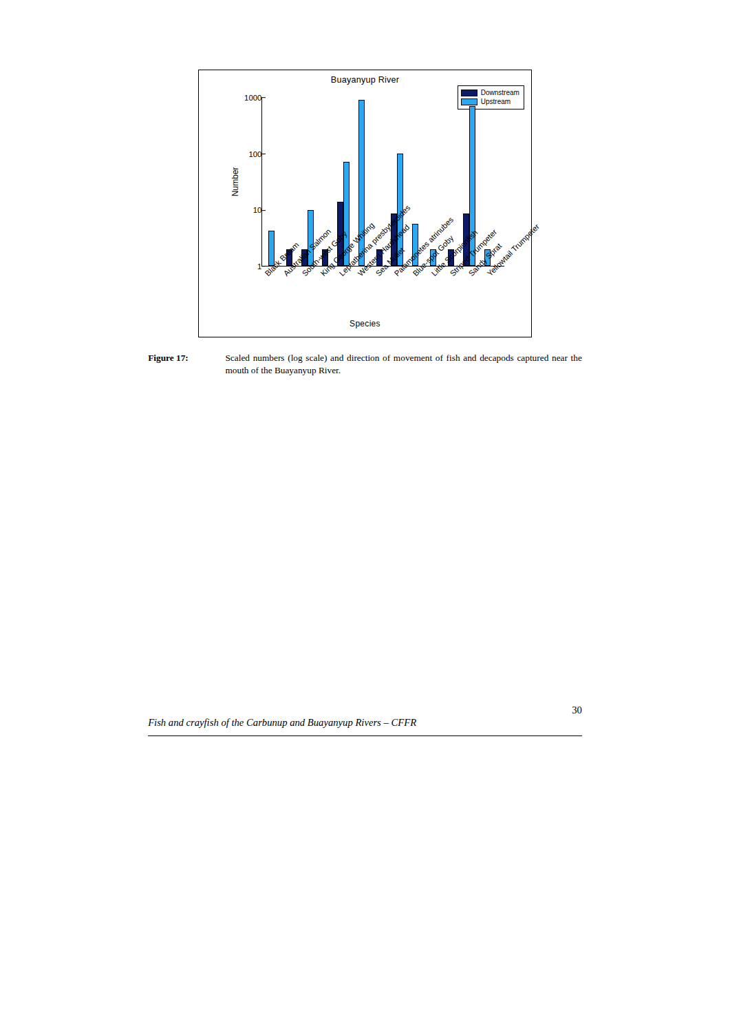Buayanyup River
Downstream
Upstream
Number
1000
100
10
1
Black Bream
Australian Salmon
South-west Goby
King George Whiting
Leptatherina presbyteroides
Western Hardyhead
Sea Mullet
Palamonetes atrinubes
Blue-spot Goby
Little Scorpionfish
Striped Trumpeter
Sandy Sprat
Yellowtail Trumpeter
Species
Figure 17:
Scaled numbers (log scale) and direction of movement of fish and decapods captured near the mouth of the Buayanyup River.
30
Fish and crayfish of the Carbunup and Buayanyup Rivers – CFFR